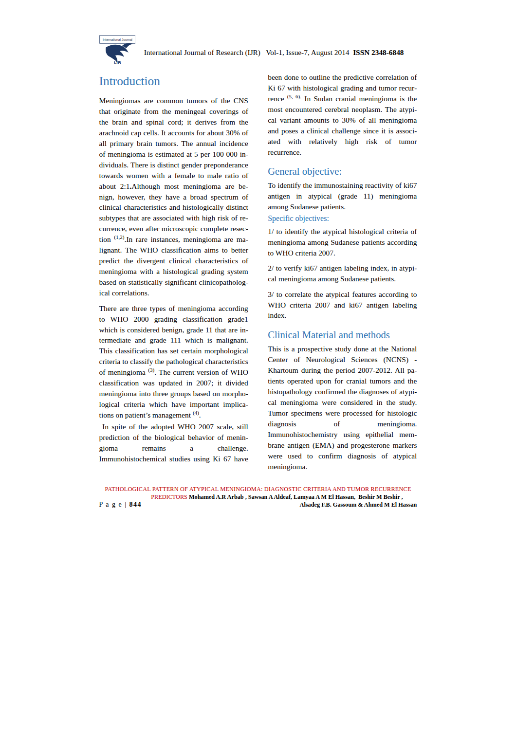International Journal IJR
International Journal of Research (IJR) Vol-1, Issue-7, August 2014 ISSN 2348-6848
Introduction
Meningiomas are common tumors of the CNS that originate from the meningeal coverings of the brain and spinal cord; it derives from the arachnoid cap cells. It accounts for about 30% of all primary brain tumors. The annual incidence of meningioma is estimated at 5 per 100 000 individuals. There is distinct gender preponderance towards women with a female to male ratio of about 2:1. Although most meningioma are benign, however, they have a broad spectrum of clinical characteristics and histologically distinct subtypes that are associated with high risk of recurrence, even after microscopic complete resection (1,2).In rare instances, meningioma are malignant. The WHO classification aims to better predict the divergent clinical characteristics of meningioma with a histological grading system based on statistically significant clinicopathological correlations.
There are three types of meningioma according to WHO 2000 grading classification grade1 which is considered benign, grade 11 that are intermediate and grade 111 which is malignant. This classification has set certain morphological criteria to classify the pathological characteristics of meningioma (3). The current version of WHO classification was updated in 2007; it divided meningioma into three groups based on morphological criteria which have important implications on patient’s management (4).
In spite of the adopted WHO 2007 scale, still prediction of the biological behavior of meningioma remains a challenge. Immunohistochemical studies using Ki 67 have been done to outline the predictive correlation of Ki 67 with histological grading and tumor recurrence (5, 6). In Sudan cranial meningioma is the most encountered cerebral neoplasm. The atypical variant amounts to 30% of all meningioma and poses a clinical challenge since it is associated with relatively high risk of tumor recurrence.
General objective:
To identify the immunostaining reactivity of ki67 antigen in atypical (grade 11) meningioma among Sudanese patients.
Specific objectives:
1/ to identify the atypical histological criteria of meningioma among Sudanese patients according to WHO criteria 2007.
2/ to verify ki67 antigen labeling index, in atypical meningioma among Sudanese patients.
3/ to correlate the atypical features according to WHO criteria 2007 and ki67 antigen labeling index.
Clinical Material and methods
This is a prospective study done at the National Center of Neurological Sciences (NCNS) - Khartoum during the period 2007-2012. All patients operated upon for cranial tumors and the histopathology confirmed the diagnoses of atypical meningioma were considered in the study. Tumor specimens were processed for histologic diagnosis of meningioma. Immunohistochemistry using epithelial membrane antigen (EMA) and progesterone markers were used to confirm diagnosis of atypical meningioma.
PATHOLOGICAL PATTERN OF ATYPICAL MENINGIOMA: DIAGNOSTIC CRITERIA AND TUMOR RECURRENCE
P a g e | 844
PREDICTORS Mohamed A.R Arbab , Sawsan A Aldeaf, Lamyaa A M El Hassan, Beshir M Beshir ,
Alsadeg F.B. Gassoum & Ahmed M El Hassan